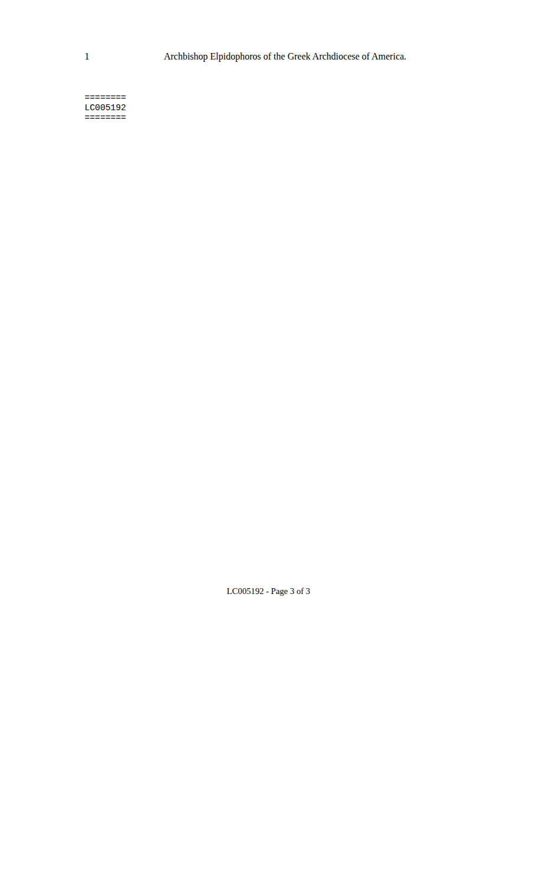1
Archbishop Elpidophoros of the Greek Archdiocese of America.
========
LC005192
========
LC005192 - Page 3 of 3